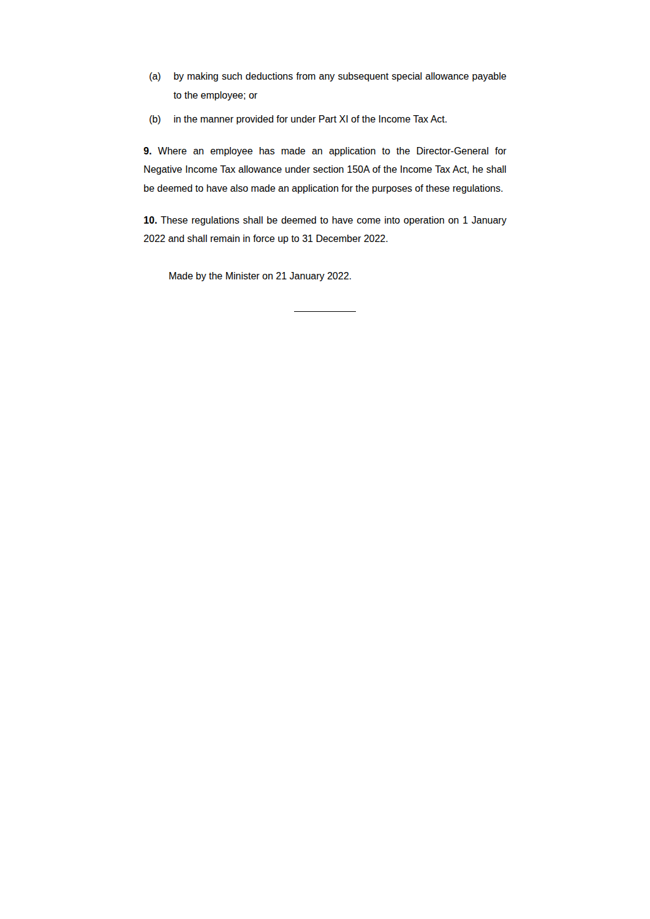(a) by making such deductions from any subsequent special allowance payable to the employee; or
(b) in the manner provided for under Part XI of the Income Tax Act.
9. Where an employee has made an application to the Director-General for Negative Income Tax allowance under section 150A of the Income Tax Act, he shall be deemed to have also made an application for the purposes of these regulations.
10. These regulations shall be deemed to have come into operation on 1 January 2022 and shall remain in force up to 31 December 2022.
Made by the Minister on 21 January 2022.